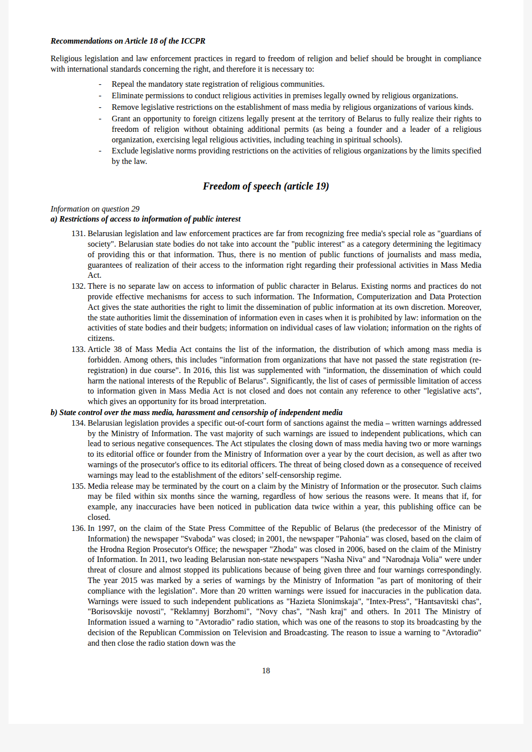Recommendations on Article 18 of the ICCPR
Religious legislation and law enforcement practices in regard to freedom of religion and belief should be brought in compliance with international standards concerning the right, and therefore it is necessary to:
Repeal the mandatory state registration of religious communities.
Eliminate permissions to conduct religious activities in premises legally owned by religious organizations.
Remove legislative restrictions on the establishment of mass media by religious organizations of various kinds.
Grant an opportunity to foreign citizens legally present at the territory of Belarus to fully realize their rights to freedom of religion without obtaining additional permits (as being a founder and a leader of a religious organization, exercising legal religious activities, including teaching in spiritual schools).
Exclude legislative norms providing restrictions on the activities of religious organizations by the limits specified by the law.
Freedom of speech (article 19)
Information on question 29
a) Restrictions of access to information of public interest
131. Belarusian legislation and law enforcement practices are far from recognizing free media's special role as "guardians of society". Belarusian state bodies do not take into account the "public interest" as a category determining the legitimacy of providing this or that information. Thus, there is no mention of public functions of journalists and mass media, guarantees of realization of their access to the information right regarding their professional activities in Mass Media Act.
132. There is no separate law on access to information of public character in Belarus. Existing norms and practices do not provide effective mechanisms for access to such information. The Information, Computerization and Data Protection Act gives the state authorities the right to limit the dissemination of public information at its own discretion. Moreover, the state authorities limit the dissemination of information even in cases when it is prohibited by law: information on the activities of state bodies and their budgets; information on individual cases of law violation; information on the rights of citizens.
133. Article 38 of Mass Media Act contains the list of the information, the distribution of which among mass media is forbidden. Among others, this includes "information from organizations that have not passed the state registration (re-registration) in due course". In 2016, this list was supplemented with "information, the dissemination of which could harm the national interests of the Republic of Belarus". Significantly, the list of cases of permissible limitation of access to information given in Mass Media Act is not closed and does not contain any reference to other "legislative acts", which gives an opportunity for its broad interpretation.
b) State control over the mass media, harassment and censorship of independent media
134. Belarusian legislation provides a specific out-of-court form of sanctions against the media – written warnings addressed by the Ministry of Information. The vast majority of such warnings are issued to independent publications, which can lead to serious negative consequences. The Act stipulates the closing down of mass media having two or more warnings to its editorial office or founder from the Ministry of Information over a year by the court decision, as well as after two warnings of the prosecutor's office to its editorial officers. The threat of being closed down as a consequence of received warnings may lead to the establishment of the editors’ self-censorship regime.
135. Media release may be terminated by the court on a claim by the Ministry of Information or the prosecutor. Such claims may be filed within six months since the warning, regardless of how serious the reasons were. It means that if, for example, any inaccuracies have been noticed in publication data twice within a year, this publishing office can be closed.
136. In 1997, on the claim of the State Press Committee of the Republic of Belarus (the predecessor of the Ministry of Information) the newspaper "Svaboda" was closed; in 2001, the newspaper "Pahonia" was closed, based on the claim of the Hrodna Region Prosecutor's Office; the newspaper "Zhoda" was closed in 2006, based on the claim of the Ministry of Information. In 2011, two leading Belarusian non-state newspapers "Nasha Niva" and "Narodnaja Volia" were under threat of closure and almost stopped its publications because of being given three and four warnings correspondingly. The year 2015 was marked by a series of warnings by the Ministry of Information "as part of monitoring of their compliance with the legislation". More than 20 written warnings were issued for inaccuracies in the publication data. Warnings were issued to such independent publications as "Hazieta Slonimskaja", "Intex-Press", "Hantsavitski chas", "Borisovskije novosti", "Reklamnyj Borzhomi", "Novy chas", "Nash kraj" and others. In 2011 The Ministry of Information issued a warning to "Avtoradio" radio station, which was one of the reasons to stop its broadcasting by the decision of the Republican Commission on Television and Broadcasting. The reason to issue a warning to "Avtoradio" and then close the radio station down was the
18